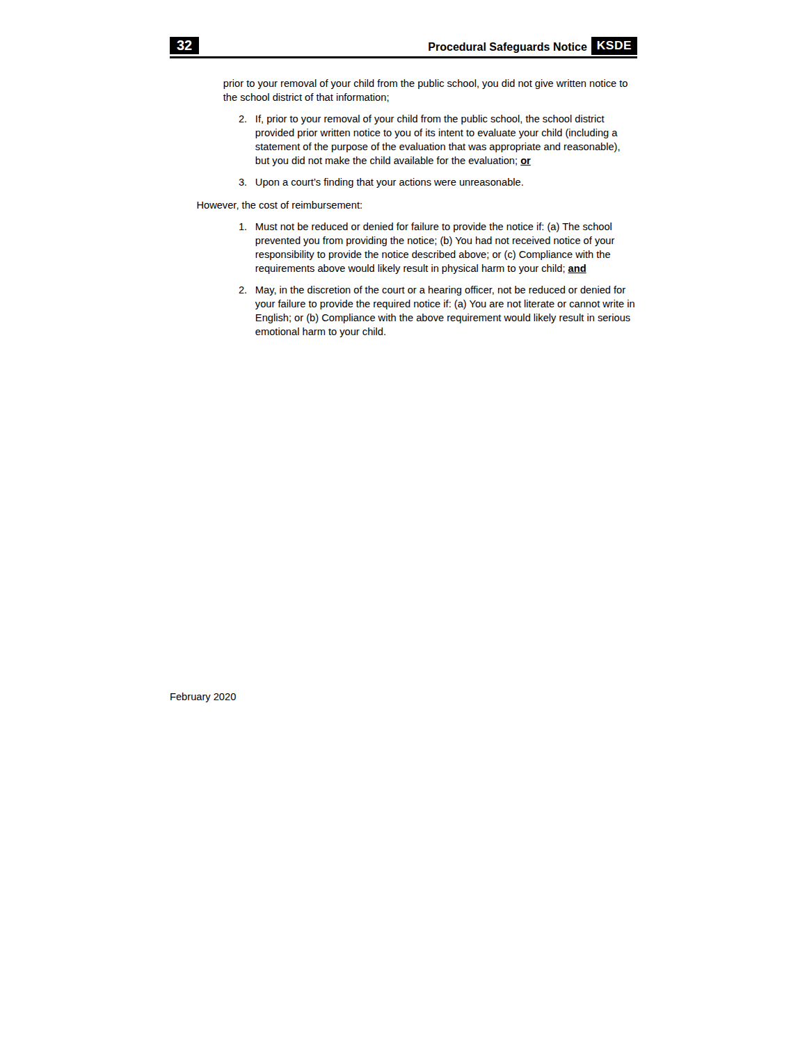32
Procedural Safeguards Notice KSDE
prior to your removal of your child from the public school, you did not give written notice to the school district of that information;
If, prior to your removal of your child from the public school, the school district provided prior written notice to you of its intent to evaluate your child (including a statement of the purpose of the evaluation that was appropriate and reasonable), but you did not make the child available for the evaluation; or
Upon a court’s finding that your actions were unreasonable.
However, the cost of reimbursement:
Must not be reduced or denied for failure to provide the notice if: (a) The school prevented you from providing the notice; (b) You had not received notice of your responsibility to provide the notice described above; or (c) Compliance with the requirements above would likely result in physical harm to your child; and
May, in the discretion of the court or a hearing officer, not be reduced or denied for your failure to provide the required notice if: (a) You are not literate or cannot write in English; or (b) Compliance with the above requirement would likely result in serious emotional harm to your child.
February 2020